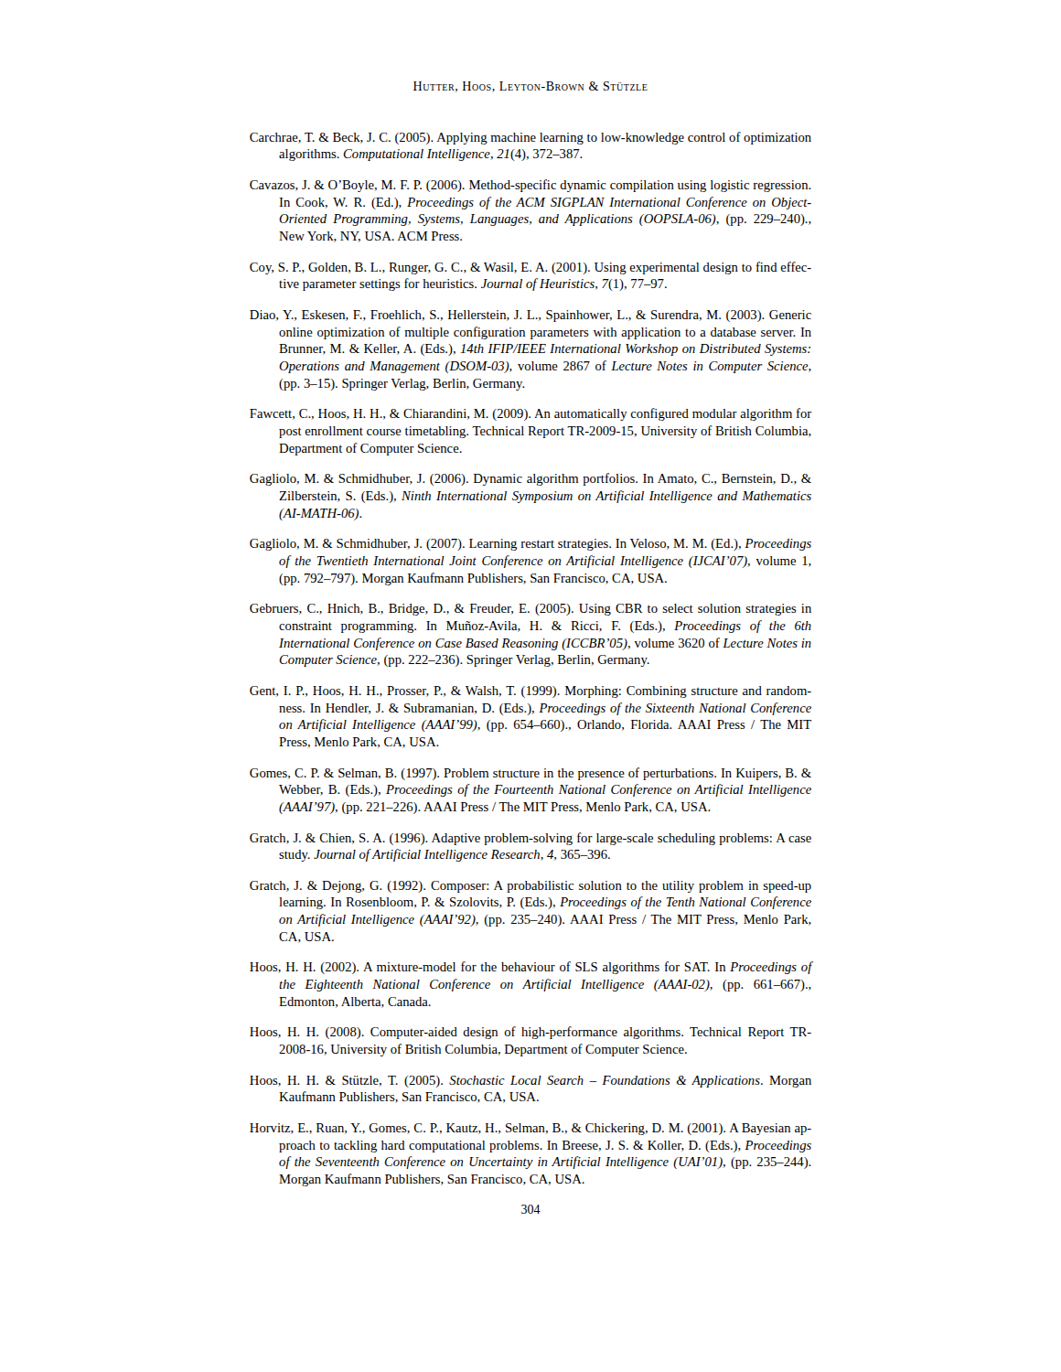Hutter, Hoos, Leyton-Brown & Stützle
Carchrae, T. & Beck, J. C. (2005). Applying machine learning to low-knowledge control of optimization algorithms. Computational Intelligence, 21(4), 372–387.
Cavazos, J. & O’Boyle, M. F. P. (2006). Method-specific dynamic compilation using logistic regression. In Cook, W. R. (Ed.), Proceedings of the ACM SIGPLAN International Conference on Object-Oriented Programming, Systems, Languages, and Applications (OOPSLA-06), (pp. 229–240)., New York, NY, USA. ACM Press.
Coy, S. P., Golden, B. L., Runger, G. C., & Wasil, E. A. (2001). Using experimental design to find effective parameter settings for heuristics. Journal of Heuristics, 7(1), 77–97.
Diao, Y., Eskesen, F., Froehlich, S., Hellerstein, J. L., Spainhower, L., & Surendra, M. (2003). Generic online optimization of multiple configuration parameters with application to a database server. In Brunner, M. & Keller, A. (Eds.), 14th IFIP/IEEE International Workshop on Distributed Systems: Operations and Management (DSOM-03), volume 2867 of Lecture Notes in Computer Science, (pp. 3–15). Springer Verlag, Berlin, Germany.
Fawcett, C., Hoos, H. H., & Chiarandini, M. (2009). An automatically configured modular algorithm for post enrollment course timetabling. Technical Report TR-2009-15, University of British Columbia, Department of Computer Science.
Gagliolo, M. & Schmidhuber, J. (2006). Dynamic algorithm portfolios. In Amato, C., Bernstein, D., & Zilberstein, S. (Eds.), Ninth International Symposium on Artificial Intelligence and Mathematics (AI-MATH-06).
Gagliolo, M. & Schmidhuber, J. (2007). Learning restart strategies. In Veloso, M. M. (Ed.), Proceedings of the Twentieth International Joint Conference on Artificial Intelligence (IJCAI’07), volume 1, (pp. 792–797). Morgan Kaufmann Publishers, San Francisco, CA, USA.
Gebruers, C., Hnich, B., Bridge, D., & Freuder, E. (2005). Using CBR to select solution strategies in constraint programming. In Muñoz-Avila, H. & Ricci, F. (Eds.), Proceedings of the 6th International Conference on Case Based Reasoning (ICCBR’05), volume 3620 of Lecture Notes in Computer Science, (pp. 222–236). Springer Verlag, Berlin, Germany.
Gent, I. P., Hoos, H. H., Prosser, P., & Walsh, T. (1999). Morphing: Combining structure and randomness. In Hendler, J. & Subramanian, D. (Eds.), Proceedings of the Sixteenth National Conference on Artificial Intelligence (AAAI’99), (pp. 654–660)., Orlando, Florida. AAAI Press / The MIT Press, Menlo Park, CA, USA.
Gomes, C. P. & Selman, B. (1997). Problem structure in the presence of perturbations. In Kuipers, B. & Webber, B. (Eds.), Proceedings of the Fourteenth National Conference on Artificial Intelligence (AAAI’97), (pp. 221–226). AAAI Press / The MIT Press, Menlo Park, CA, USA.
Gratch, J. & Chien, S. A. (1996). Adaptive problem-solving for large-scale scheduling problems: A case study. Journal of Artificial Intelligence Research, 4, 365–396.
Gratch, J. & Dejong, G. (1992). Composer: A probabilistic solution to the utility problem in speed-up learning. In Rosenbloom, P. & Szolovits, P. (Eds.), Proceedings of the Tenth National Conference on Artificial Intelligence (AAAI’92), (pp. 235–240). AAAI Press / The MIT Press, Menlo Park, CA, USA.
Hoos, H. H. (2002). A mixture-model for the behaviour of SLS algorithms for SAT. In Proceedings of the Eighteenth National Conference on Artificial Intelligence (AAAI-02), (pp. 661–667)., Edmonton, Alberta, Canada.
Hoos, H. H. (2008). Computer-aided design of high-performance algorithms. Technical Report TR-2008-16, University of British Columbia, Department of Computer Science.
Hoos, H. H. & Stützle, T. (2005). Stochastic Local Search – Foundations & Applications. Morgan Kaufmann Publishers, San Francisco, CA, USA.
Horvitz, E., Ruan, Y., Gomes, C. P., Kautz, H., Selman, B., & Chickering, D. M. (2001). A Bayesian approach to tackling hard computational problems. In Breese, J. S. & Koller, D. (Eds.), Proceedings of the Seventeenth Conference on Uncertainty in Artificial Intelligence (UAI’01), (pp. 235–244). Morgan Kaufmann Publishers, San Francisco, CA, USA.
304